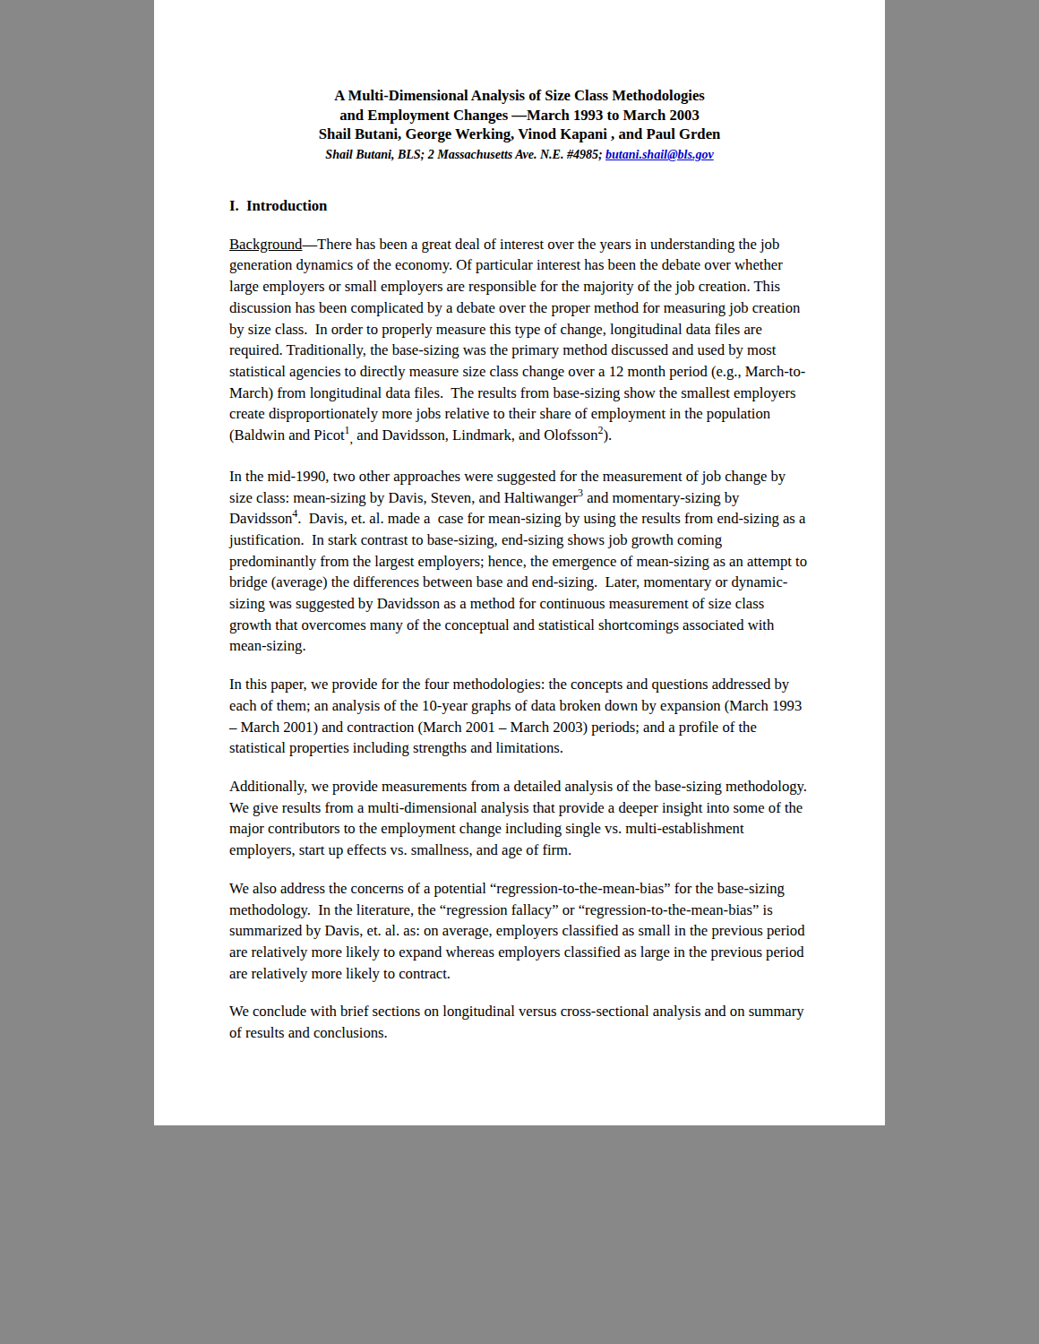A Multi-Dimensional Analysis of Size Class Methodologies
and Employment Changes —March 1993 to March 2003
Shail Butani, George Werking, Vinod Kapani , and Paul Grden
Shail Butani, BLS; 2 Massachusetts Ave. N.E. #4985; butani.shail@bls.gov
I. Introduction
Background—There has been a great deal of interest over the years in understanding the job generation dynamics of the economy. Of particular interest has been the debate over whether large employers or small employers are responsible for the majority of the job creation. This discussion has been complicated by a debate over the proper method for measuring job creation by size class. In order to properly measure this type of change, longitudinal data files are required. Traditionally, the base-sizing was the primary method discussed and used by most statistical agencies to directly measure size class change over a 12 month period (e.g., March-to-March) from longitudinal data files. The results from base-sizing show the smallest employers create disproportionately more jobs relative to their share of employment in the population (Baldwin and Picot1, and Davidsson, Lindmark, and Olofsson2).
In the mid-1990, two other approaches were suggested for the measurement of job change by size class: mean-sizing by Davis, Steven, and Haltiwanger3 and momentary-sizing by Davidsson4. Davis, et. al. made a case for mean-sizing by using the results from end-sizing as a justification. In stark contrast to base-sizing, end-sizing shows job growth coming predominantly from the largest employers; hence, the emergence of mean-sizing as an attempt to bridge (average) the differences between base and end-sizing. Later, momentary or dynamic-sizing was suggested by Davidsson as a method for continuous measurement of size class growth that overcomes many of the conceptual and statistical shortcomings associated with mean-sizing.
In this paper, we provide for the four methodologies: the concepts and questions addressed by each of them; an analysis of the 10-year graphs of data broken down by expansion (March 1993 – March 2001) and contraction (March 2001 – March 2003) periods; and a profile of the statistical properties including strengths and limitations.
Additionally, we provide measurements from a detailed analysis of the base-sizing methodology. We give results from a multi-dimensional analysis that provide a deeper insight into some of the major contributors to the employment change including single vs. multi-establishment employers, start up effects vs. smallness, and age of firm.
We also address the concerns of a potential “regression-to-the-mean-bias” for the base-sizing methodology. In the literature, the “regression fallacy” or “regression-to-the-mean-bias” is summarized by Davis, et. al. as: on average, employers classified as small in the previous period are relatively more likely to expand whereas employers classified as large in the previous period are relatively more likely to contract.
We conclude with brief sections on longitudinal versus cross-sectional analysis and on summary of results and conclusions.